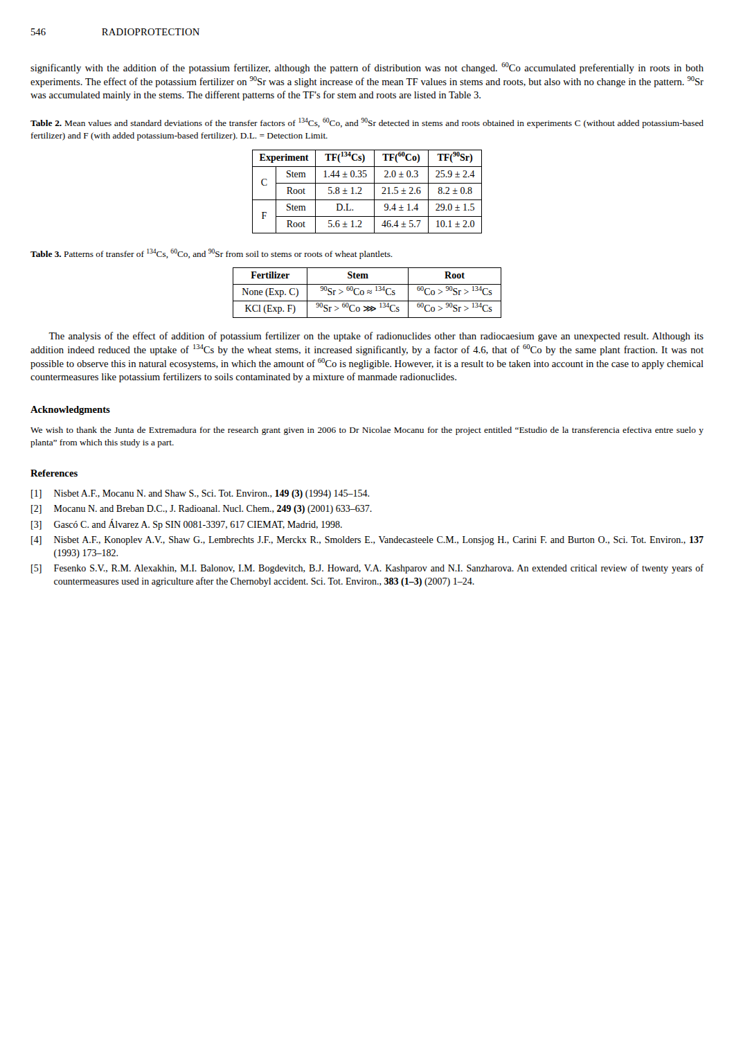546 RADIOPROTECTION
significantly with the addition of the potassium fertilizer, although the pattern of distribution was not changed. 60Co accumulated preferentially in roots in both experiments. The effect of the potassium fertilizer on 90Sr was a slight increase of the mean TF values in stems and roots, but also with no change in the pattern. 90Sr was accumulated mainly in the stems. The different patterns of the TF's for stem and roots are listed in Table 3.
Table 2. Mean values and standard deviations of the transfer factors of 134Cs, 60Co, and 90Sr detected in stems and roots obtained in experiments C (without added potassium-based fertilizer) and F (with added potassium-based fertilizer). D.L. = Detection Limit.
| Experiment | TF( 134 Cs) | TF( 60 Co) | TF( 90 Sr) |
| --- | --- | --- | --- |
| C | Stem | 1.44 ± 0.35 | 2.0 ± 0.3 | 25.9 ± 2.4 |
| Root | 5.8 ± 1.2 | 21.5 ± 2.6 | 8.2 ± 0.8 |
| F | Stem | D.L. | 9.4 ± 1.4 | 29.0 ± 1.5 |
| Root | 5.6 ± 1.2 | 46.4 ± 5.7 | 10.1 ± 2.0 |
Table 3. Patterns of transfer of 134Cs, 60Co, and 90Sr from soil to stems or roots of wheat plantlets.
| Fertilizer | Stem | Root |
| --- | --- | --- |
| None (Exp. C) | 90 Sr > 60 Co ≈ 134 Cs | 60 Co > 90 Sr > 134 Cs |
| KCl (Exp. F) | 90 Sr > 60 Co ⋙ 134 Cs | 60 Co > 90 Sr > 134 Cs |
The analysis of the effect of addition of potassium fertilizer on the uptake of radionuclides other than radiocaesium gave an unexpected result. Although its addition indeed reduced the uptake of 134Cs by the wheat stems, it increased significantly, by a factor of 4.6, that of 60Co by the same plant fraction. It was not possible to observe this in natural ecosystems, in which the amount of 60Co is negligible. However, it is a result to be taken into account in the case to apply chemical countermeasures like potassium fertilizers to soils contaminated by a mixture of manmade radionuclides.
Acknowledgments
We wish to thank the Junta de Extremadura for the research grant given in 2006 to Dr Nicolae Mocanu for the project entitled “Estudio de la transferencia efectiva entre suelo y planta” from which this study is a part.
References
Nisbet A.F., Mocanu N. and Shaw S., Sci. Tot. Environ., 149 (3) (1994) 145–154.
Mocanu N. and Breban D.C., J. Radioanal. Nucl. Chem., 249 (3) (2001) 633–637.
Gascó C. and Álvarez A. Sp SIN 0081-3397, 617 CIEMAT, Madrid, 1998.
Nisbet A.F., Konoplev A.V., Shaw G., Lembrechts J.F., Merckx R., Smolders E., Vandecasteele C.M., Lonsjog H., Carini F. and Burton O., Sci. Tot. Environ., 137 (1993) 173–182.
Fesenko S.V., R.M. Alexakhin, M.I. Balonov, I.M. Bogdevitch, B.J. Howard, V.A. Kashparov and N.I. Sanzharova. An extended critical review of twenty years of countermeasures used in agriculture after the Chernobyl accident. Sci. Tot. Environ., 383 (1–3) (2007) 1–24.